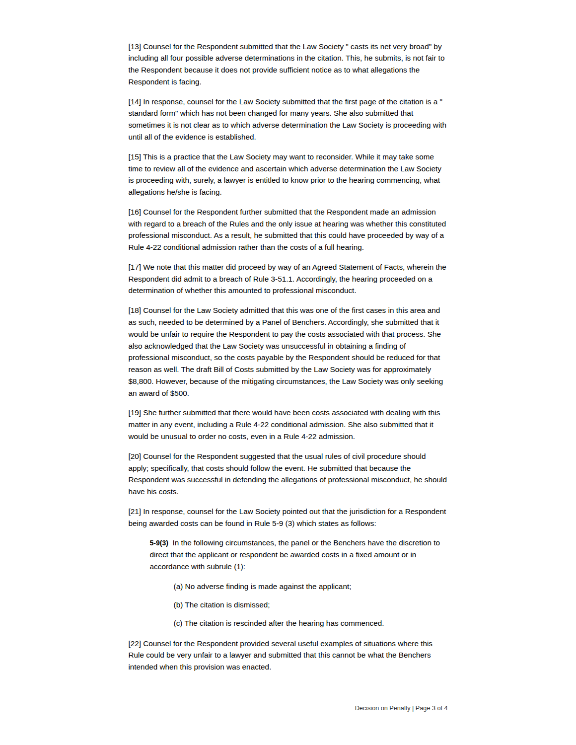[13] Counsel for the Respondent submitted that the Law Society " casts its net very broad" by including all four possible adverse determinations in the citation. This, he submits, is not fair to the Respondent because it does not provide sufficient notice as to what allegations the Respondent is facing.
[14] In response, counsel for the Law Society submitted that the first page of the citation is a " standard form" which has not been changed for many years. She also submitted that sometimes it is not clear as to which adverse determination the Law Society is proceeding with until all of the evidence is established.
[15] This is a practice that the Law Society may want to reconsider. While it may take some time to review all of the evidence and ascertain which adverse determination the Law Society is proceeding with, surely, a lawyer is entitled to know prior to the hearing commencing, what allegations he/she is facing.
[16] Counsel for the Respondent further submitted that the Respondent made an admission with regard to a breach of the Rules and the only issue at hearing was whether this constituted professional misconduct. As a result, he submitted that this could have proceeded by way of a Rule 4-22 conditional admission rather than the costs of a full hearing.
[17] We note that this matter did proceed by way of an Agreed Statement of Facts, wherein the Respondent did admit to a breach of Rule 3-51.1. Accordingly, the hearing proceeded on a determination of whether this amounted to professional misconduct.
[18] Counsel for the Law Society admitted that this was one of the first cases in this area and as such, needed to be determined by a Panel of Benchers. Accordingly, she submitted that it would be unfair to require the Respondent to pay the costs associated with that process. She also acknowledged that the Law Society was unsuccessful in obtaining a finding of professional misconduct, so the costs payable by the Respondent should be reduced for that reason as well. The draft Bill of Costs submitted by the Law Society was for approximately $8,800. However, because of the mitigating circumstances, the Law Society was only seeking an award of $500.
[19] She further submitted that there would have been costs associated with dealing with this matter in any event, including a Rule 4-22 conditional admission. She also submitted that it would be unusual to order no costs, even in a Rule 4-22 admission.
[20] Counsel for the Respondent suggested that the usual rules of civil procedure should apply; specifically, that costs should follow the event. He submitted that because the Respondent was successful in defending the allegations of professional misconduct, he should have his costs.
[21] In response, counsel for the Law Society pointed out that the jurisdiction for a Respondent being awarded costs can be found in Rule 5-9 (3) which states as follows:
5-9(3) In the following circumstances, the panel or the Benchers have the discretion to direct that the applicant or respondent be awarded costs in a fixed amount or in accordance with subrule (1):
(a) No adverse finding is made against the applicant;
(b) The citation is dismissed;
(c) The citation is rescinded after the hearing has commenced.
[22] Counsel for the Respondent provided several useful examples of situations where this Rule could be very unfair to a lawyer and submitted that this cannot be what the Benchers intended when this provision was enacted.
Decision on Penalty | Page 3 of 4